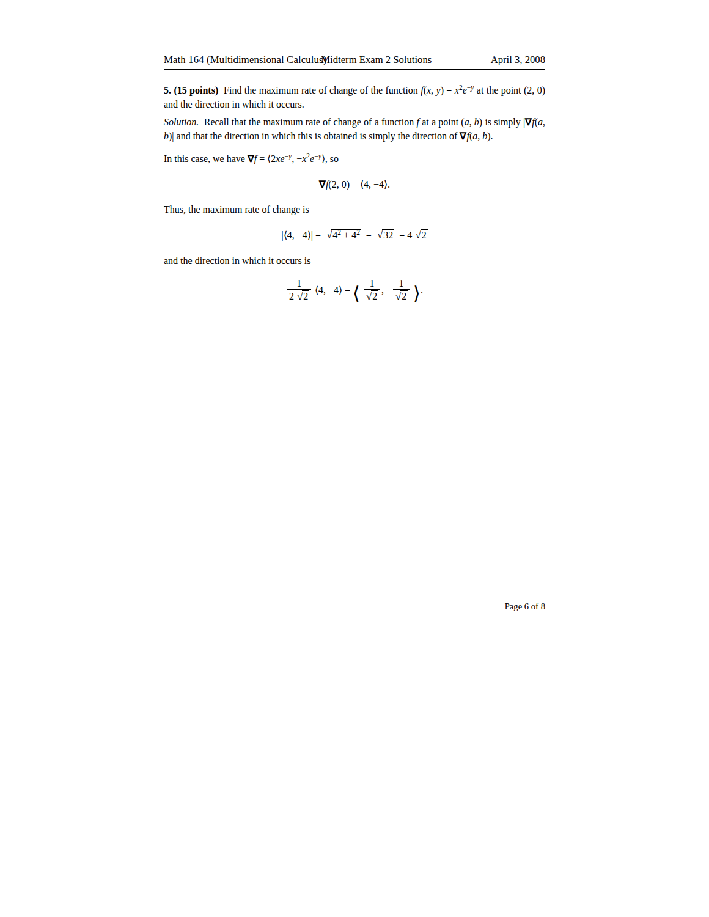Math 164 (Multidimensional Calculus) Midterm Exam 2 Solutions April 3, 2008
5. (15 points) Find the maximum rate of change of the function f(x, y) = x2e−y at the point (2, 0) and the direction in which it occurs.
Solution. Recall that the maximum rate of change of a function f at a point (a, b) is simply |∇f(a, b)| and that the direction in which this is obtained is simply the direction of ∇f(a, b).
In this case, we have ∇f = ⟨2xe−y, −x2e−y⟩, so
∇f(2, 0) = ⟨4, −4⟩.
Thus, the maximum rate of change is
|⟨4, −4⟩| = √42 + 42 = √32 = 4 √2
and the direction in which it occurs is
12 √2 ⟨4, −4⟩ = ⟨ 1√2, −1√2 ⟩.
Page 6 of 8